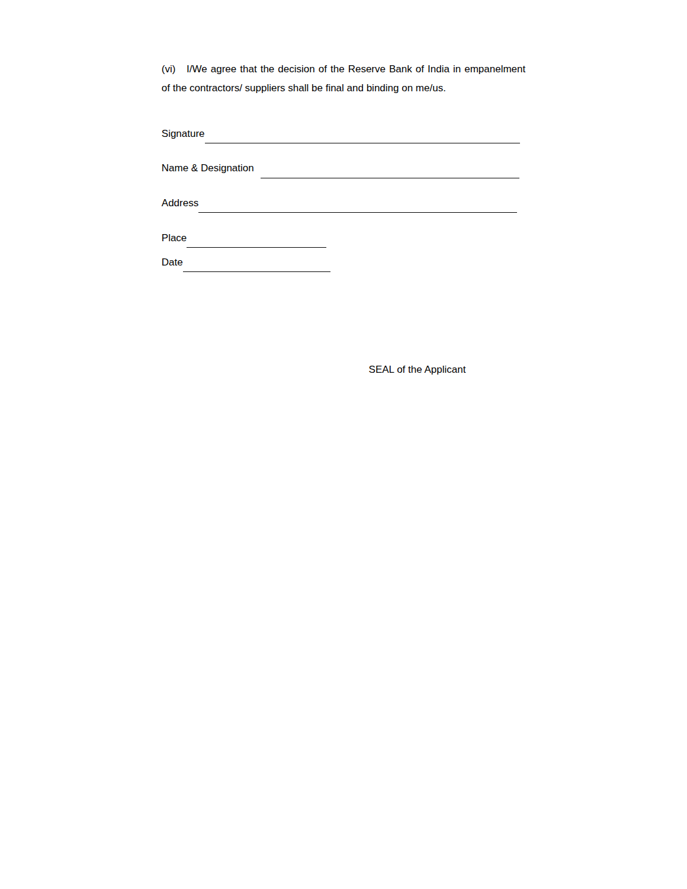(vi) I/We agree that the decision of the Reserve Bank of India in empanelment of the contractors/ suppliers shall be final and binding on me/us.
Signature
Name & Designation
Address
Place
Date
SEAL of the Applicant